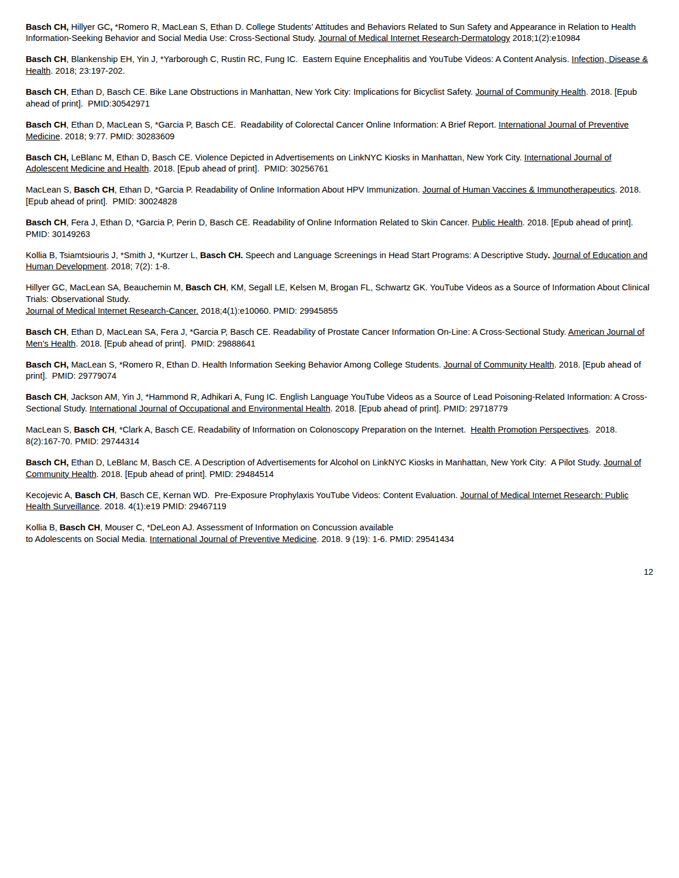Basch CH, Hillyer GC, *Romero R, MacLean S, Ethan D. College Students’ Attitudes and Behaviors Related to Sun Safety and Appearance in Relation to Health Information-Seeking Behavior and Social Media Use: Cross-Sectional Study. Journal of Medical Internet Research-Dermatology 2018;1(2):e10984
Basch CH, Blankenship EH, Yin J, *Yarborough C, Rustin RC, Fung IC. Eastern Equine Encephalitis and YouTube Videos: A Content Analysis. Infection, Disease & Health. 2018; 23:197-202.
Basch CH, Ethan D, Basch CE. Bike Lane Obstructions in Manhattan, New York City: Implications for Bicyclist Safety. Journal of Community Health. 2018. [Epub ahead of print]. PMID:30542971
Basch CH, Ethan D, MacLean S, *Garcia P, Basch CE. Readability of Colorectal Cancer Online Information: A Brief Report. International Journal of Preventive Medicine. 2018; 9:77. PMID: 30283609
Basch CH, LeBlanc M, Ethan D, Basch CE. Violence Depicted in Advertisements on LinkNYC Kiosks in Manhattan, New York City. International Journal of Adolescent Medicine and Health. 2018. [Epub ahead of print]. PMID: 30256761
MacLean S, Basch CH, Ethan D, *Garcia P. Readability of Online Information About HPV Immunization. Journal of Human Vaccines & Immunotherapeutics. 2018. [Epub ahead of print]. PMID: 30024828
Basch CH, Fera J, Ethan D, *Garcia P, Perin D, Basch CE. Readability of Online Information Related to Skin Cancer. Public Health. 2018. [Epub ahead of print]. PMID: 30149263
Kollia B, Tsiamtsiouris J, *Smith J, *Kurtzer L, Basch CH. Speech and Language Screenings in Head Start Programs: A Descriptive Study. Journal of Education and Human Development. 2018; 7(2): 1-8.
Hillyer GC, MacLean SA, Beauchemin M, Basch CH, KM, Segall LE, Kelsen M, Brogan FL, Schwartz GK. YouTube Videos as a Source of Information About Clinical Trials: Observational Study.
Journal of Medical Internet Research-Cancer. 2018;4(1):e10060. PMID: 29945855
Basch CH, Ethan D, MacLean SA, Fera J, *Garcia P, Basch CE. Readability of Prostate Cancer Information On-Line: A Cross-Sectional Study. American Journal of Men’s Health. 2018. [Epub ahead of print]. PMID: 29888641
Basch CH, MacLean S, *Romero R, Ethan D. Health Information Seeking Behavior Among College Students. Journal of Community Health. 2018. [Epub ahead of print]. PMID: 29779074
Basch CH, Jackson AM, Yin J, *Hammond R, Adhikari A, Fung IC. English Language YouTube Videos as a Source of Lead Poisoning-Related Information: A Cross-Sectional Study. International Journal of Occupational and Environmental Health. 2018. [Epub ahead of print]. PMID: 29718779
MacLean S, Basch CH, *Clark A, Basch CE. Readability of Information on Colonoscopy Preparation on the Internet. Health Promotion Perspectives. 2018. 8(2):167-70. PMID: 29744314
Basch CH, Ethan D, LeBlanc M, Basch CE. A Description of Advertisements for Alcohol on LinkNYC Kiosks in Manhattan, New York City: A Pilot Study. Journal of Community Health. 2018. [Epub ahead of print]. PMID: 29484514
Kecojevic A, Basch CH, Basch CE, Kernan WD. Pre-Exposure Prophylaxis YouTube Videos: Content Evaluation. Journal of Medical Internet Research: Public Health Surveillance. 2018. 4(1):e19 PMID: 29467119
Kollia B, Basch CH, Mouser C, *DeLeon AJ. Assessment of Information on Concussion available
to Adolescents on Social Media. International Journal of Preventive Medicine. 2018. 9 (19): 1-6. PMID: 29541434
12